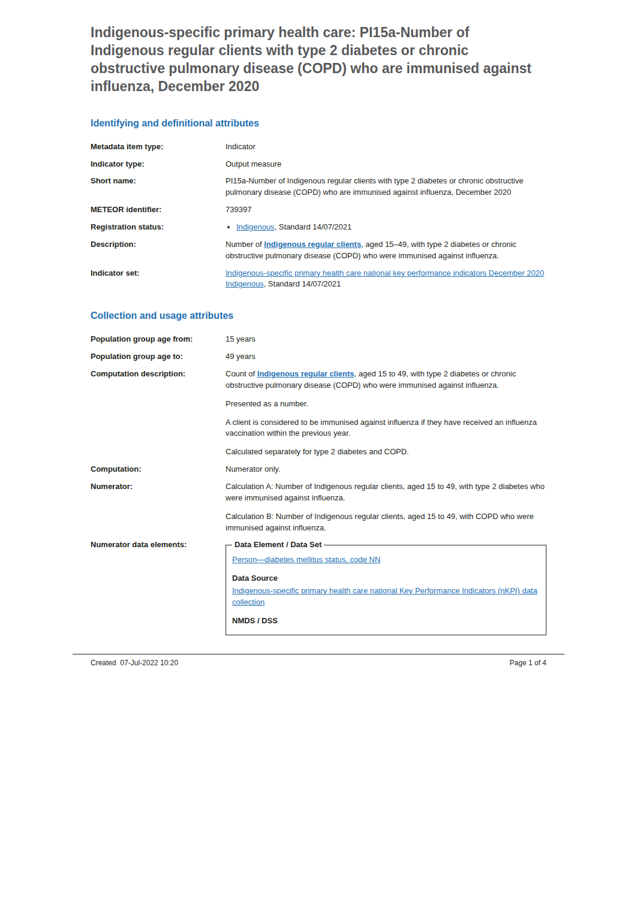Indigenous-specific primary health care: PI15a-Number of Indigenous regular clients with type 2 diabetes or chronic obstructive pulmonary disease (COPD) who are immunised against influenza, December 2020
Identifying and definitional attributes
| Metadata item type: | Indicator |
| Indicator type: | Output measure |
| Short name: | PI15a-Number of Indigenous regular clients with type 2 diabetes or chronic obstructive pulmonary disease (COPD) who are immunised against influenza, December 2020 |
| METEOR identifier: | 739397 |
| Registration status: | Indigenous , Standard 14/07/2021 |
| Description: | Number of Indigenous regular clients , aged 15–49, with type 2 diabetes or chronic obstructive pulmonary disease (COPD) who were immunised against influenza. |
| Indicator set: | Indigenous-specific primary health care national key performance indicators December 2020 Indigenous , Standard 14/07/2021 |
Collection and usage attributes
| Population group age from: | 15 years |
| Population group age to: | 49 years |
| Computation description: | Count of Indigenous regular clients , aged 15 to 49, with type 2 diabetes or chronic obstructive pulmonary disease (COPD) who were immunised against influenza. Presented as a number. A client is considered to be immunised against influenza if they have received an influenza vaccination within the previous year. Calculated separately for type 2 diabetes and COPD. |
| Computation: | Numerator only. |
| Numerator: | Calculation A: Number of Indigenous regular clients, aged 15 to 49, with type 2 diabetes who were immunised against influenza. Calculation B: Number of Indigenous regular clients, aged 15 to 49, with COPD who were immunised against influenza. |
| Numerator data elements: | Data Element / Data Set Person—diabetes mellitus status, code NN Data Source Indigenous-specific primary health care national Key Performance Indicators (nKPI) data collection NMDS / DSS |
Created 07-Jul-2022 10:20 Page 1 of 4